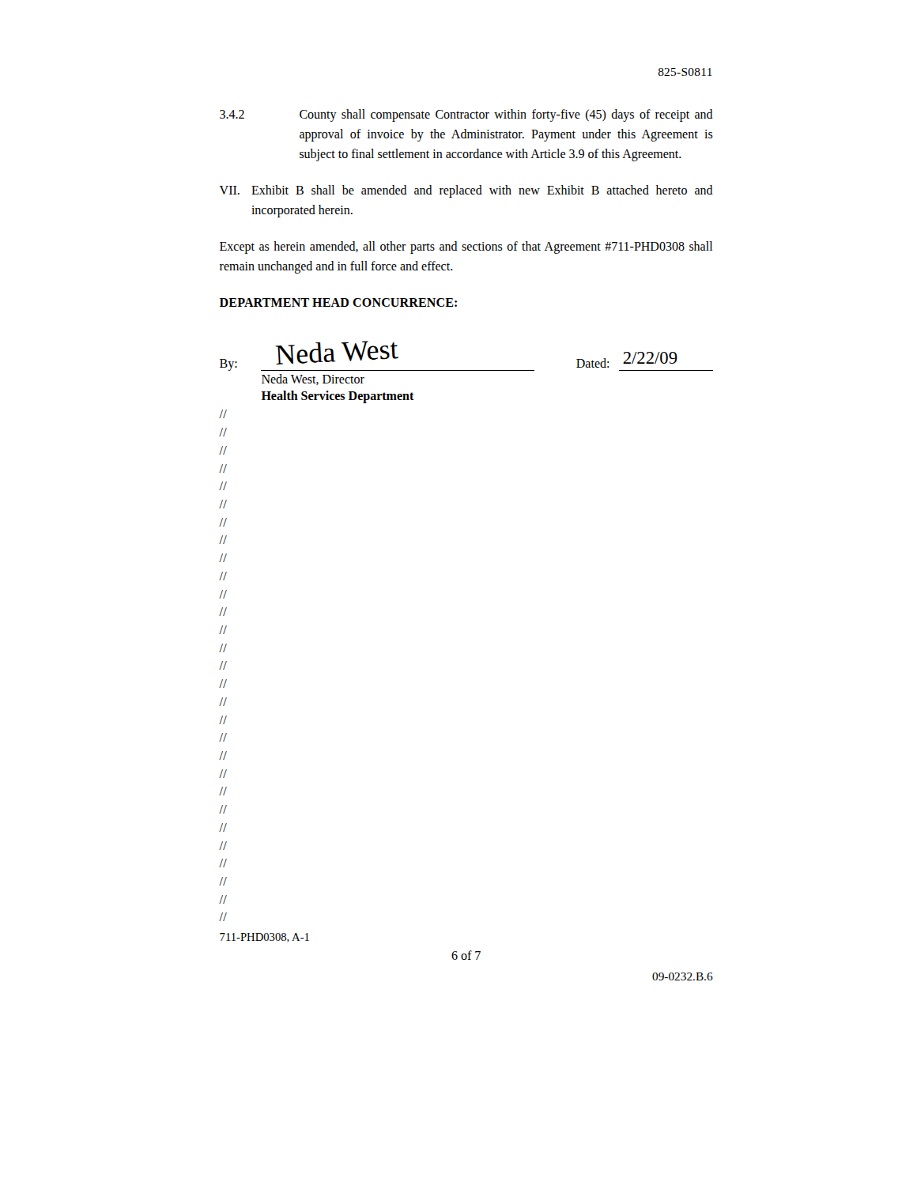825-S0811
3.4.2
County shall compensate Contractor within forty-five (45) days of receipt and approval of invoice by the Administrator. Payment under this Agreement is subject to final settlement in accordance with Article 3.9 of this Agreement.
VII.
Exhibit B shall be amended and replaced with new Exhibit B attached hereto and incorporated herein.
Except as herein amended, all other parts and sections of that Agreement #711-PHD0308 shall remain unchanged and in full force and effect.
DEPARTMENT HEAD CONCURRENCE:
By:
Neda West
Dated: 2/22/09
Neda West, Director
Health Services Department
//
//
//
//
//
//
//
//
//
//
//
//
//
//
//
//
//
//
//
//
//
//
//
//
//
//
//
//
//
711-PHD0308, A-1
6 of 7
09-0232.B.6